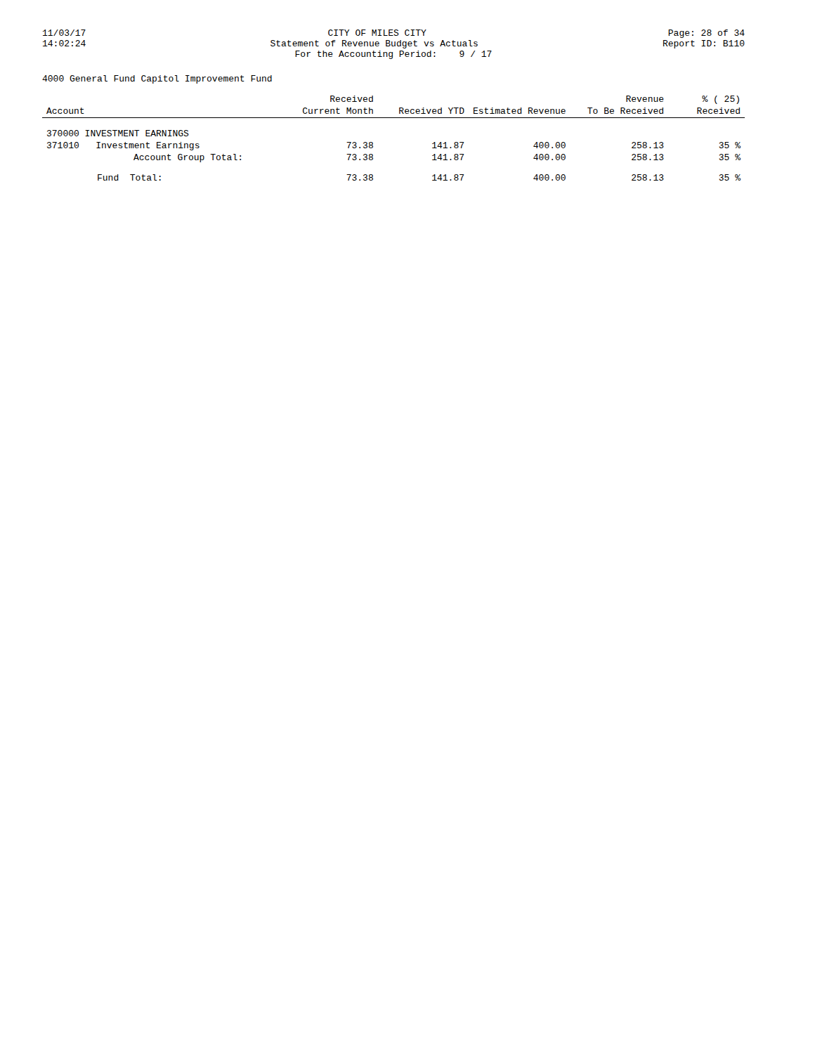11/03/17 CITY OF MILES CITY Page: 28 of 34
14:02:24 Statement of Revenue Budget vs Actuals Report ID: B110
For the Accounting Period: 9 / 17
4000 General Fund Capitol Improvement Fund
| | Received | | | Revenue | % ( 25) |
| --- | --- | --- | --- | --- | --- |
| Account | Current Month | Received YTD | Estimated Revenue | To Be Received | Received |
| 370000 INVESTMENT EARNINGS |
| 371010 Investment Earnings | 73.38 | 141.87 | 400.00 | 258.13 | 35 % |
| Account Group Total: | 73.38 | 141.87 | 400.00 | 258.13 | 35 % |
| Fund Total: | 73.38 | 141.87 | 400.00 | 258.13 | 35 % |